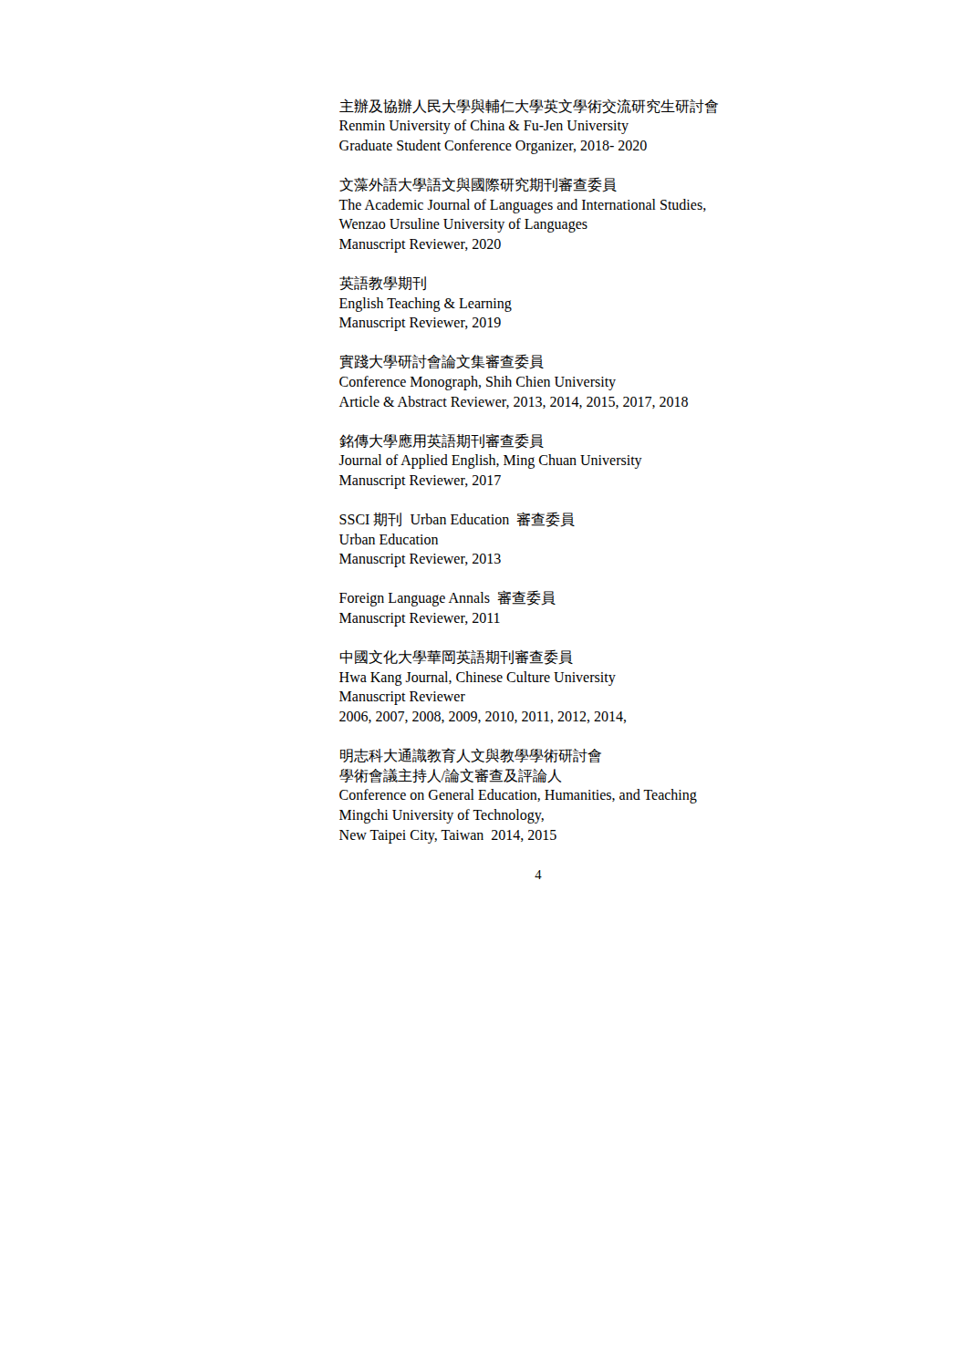主辦及協辦人民大學與輔仁大學英文學術交流研究生研討會
Renmin University of China & Fu-Jen University
Graduate Student Conference Organizer, 2018- 2020
文藻外語大學語文與國際研究期刊審查委員
The Academic Journal of Languages and International Studies,
Wenzao Ursuline University of Languages
Manuscript Reviewer, 2020
英語教學期刊
English Teaching & Learning
Manuscript Reviewer, 2019
實踐大學研討會論文集審查委員
Conference Monograph, Shih Chien University
Article & Abstract Reviewer, 2013, 2014, 2015, 2017, 2018
銘傳大學應用英語期刊審查委員
Journal of Applied English, Ming Chuan University
Manuscript Reviewer, 2017
SSCI 期刊 Urban Education 審查委員
Urban Education
Manuscript Reviewer, 2013
Foreign Language Annals 審查委員
Manuscript Reviewer, 2011
中國文化大學華岡英語期刊審查委員
Hwa Kang Journal, Chinese Culture University
Manuscript Reviewer
2006, 2007, 2008, 2009, 2010, 2011, 2012, 2014,
明志科大通識教育人文與教學學術研討會
學術會議主持人/論文審查及評論人
Conference on General Education, Humanities, and Teaching
Mingchi University of Technology,
New Taipei City, Taiwan 2014, 2015
4